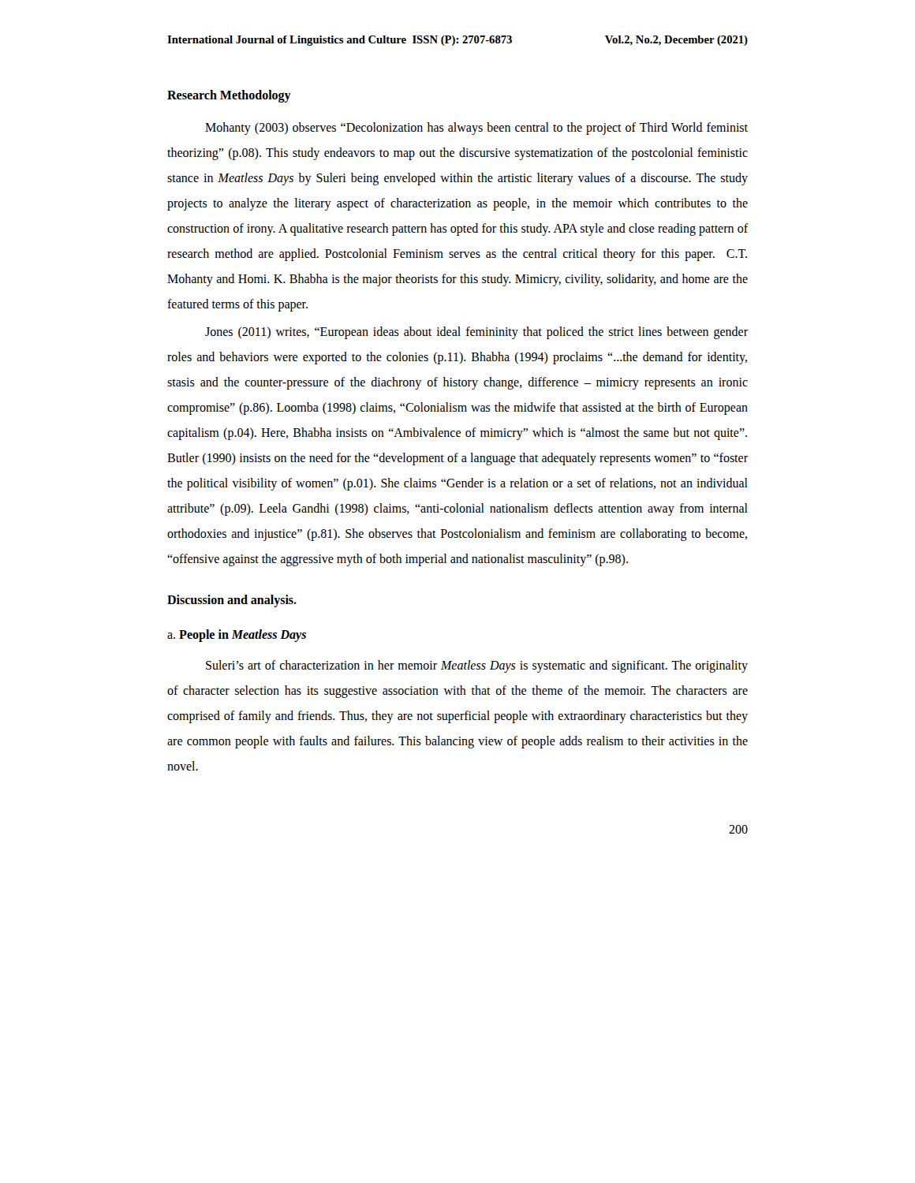International Journal of Linguistics and Culture ISSN (P): 2707-6873
Vol.2, No.2, December (2021)
Research Methodology
Mohanty (2003) observes “Decolonization has always been central to the project of Third World feminist theorizing” (p.08). This study endeavors to map out the discursive systematization of the postcolonial feministic stance in Meatless Days by Suleri being enveloped within the artistic literary values of a discourse. The study projects to analyze the literary aspect of characterization as people, in the memoir which contributes to the construction of irony. A qualitative research pattern has opted for this study. APA style and close reading pattern of research method are applied. Postcolonial Feminism serves as the central critical theory for this paper. C.T. Mohanty and Homi. K. Bhabha is the major theorists for this study. Mimicry, civility, solidarity, and home are the featured terms of this paper.
Jones (2011) writes, “European ideas about ideal femininity that policed the strict lines between gender roles and behaviors were exported to the colonies (p.11). Bhabha (1994) proclaims “...the demand for identity, stasis and the counter-pressure of the diachrony of history change, difference – mimicry represents an ironic compromise” (p.86). Loomba (1998) claims, “Colonialism was the midwife that assisted at the birth of European capitalism (p.04). Here, Bhabha insists on “Ambivalence of mimicry” which is “almost the same but not quite”. Butler (1990) insists on the need for the “development of a language that adequately represents women” to “foster the political visibility of women” (p.01). She claims “Gender is a relation or a set of relations, not an individual attribute” (p.09). Leela Gandhi (1998) claims, “anti-colonial nationalism deflects attention away from internal orthodoxies and injustice” (p.81). She observes that Postcolonialism and feminism are collaborating to become, “offensive against the aggressive myth of both imperial and nationalist masculinity” (p.98).
Discussion and analysis.
a. People in Meatless Days
Suleri’s art of characterization in her memoir Meatless Days is systematic and significant. The originality of character selection has its suggestive association with that of the theme of the memoir. The characters are comprised of family and friends. Thus, they are not superficial people with extraordinary characteristics but they are common people with faults and failures. This balancing view of people adds realism to their activities in the novel.
200